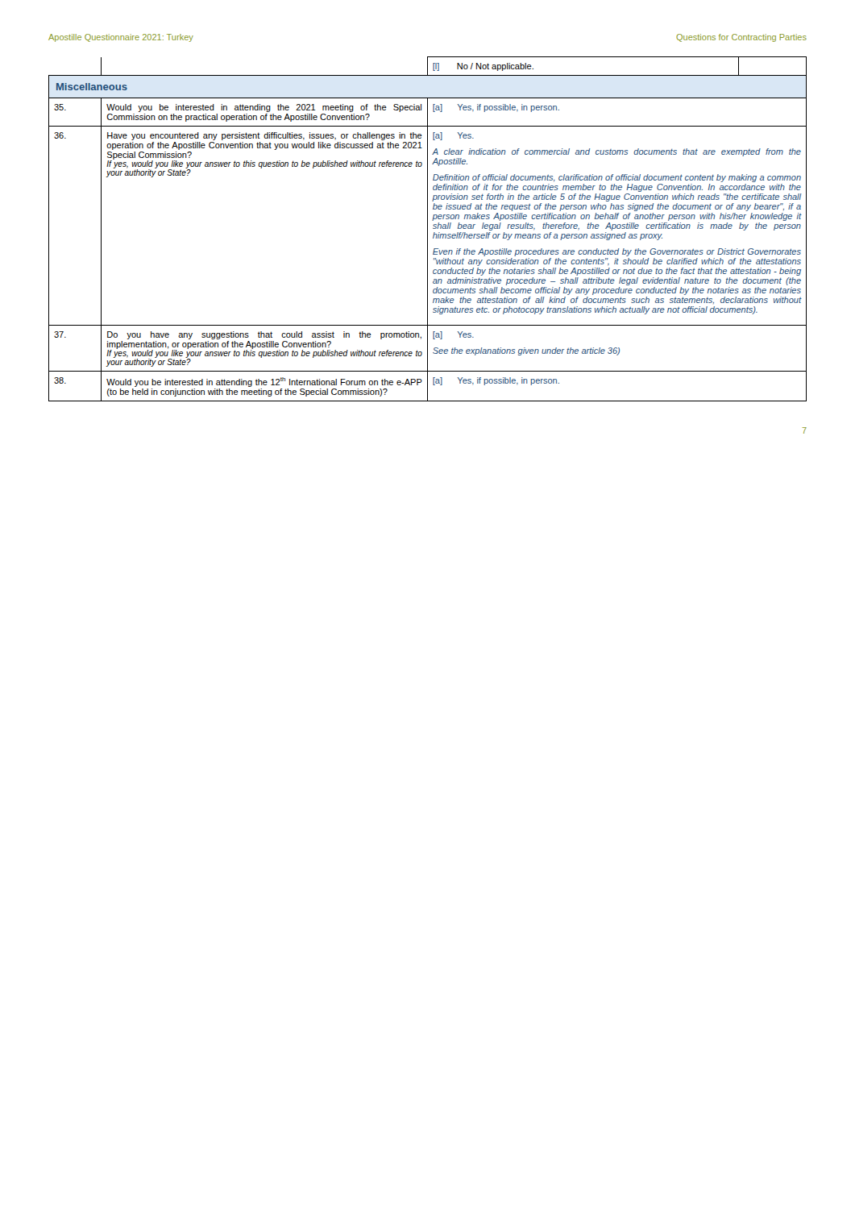Apostille Questionnaire 2021: Turkey
Questions for Contracting Parties
| | | [l] No / Not applicable. | |
| Miscellaneous |
| 35. | Would you be interested in attending the 2021 meeting of the Special Commission on the practical operation of the Apostille Convention? | [a] Yes, if possible, in person. |
| 36. | Have you encountered any persistent difficulties, issues, or challenges in the operation of the Apostille Convention that you would like discussed at the 2021 Special Commission? If yes, would you like your answer to this question to be published without reference to your authority or State? | [a] Yes. A clear indication of commercial and customs documents that are exempted from the Apostille. Definition of official documents, clarification of official document content by making a common definition of it for the countries member to the Hague Convention. In accordance with the provision set forth in the article 5 of the Hague Convention which reads "the certificate shall be issued at the request of the person who has signed the document or of any bearer", if a person makes Apostille certification on behalf of another person with his/her knowledge it shall bear legal results, therefore, the Apostille certification is made by the person himself/herself or by means of a person assigned as proxy. Even if the Apostille procedures are conducted by the Governorates or District Governorates "without any consideration of the contents", it should be clarified which of the attestations conducted by the notaries shall be Apostilled or not due to the fact that the attestation - being an administrative procedure – shall attribute legal evidential nature to the document (the documents shall become official by any procedure conducted by the notaries as the notaries make the attestation of all kind of documents such as statements, declarations without signatures etc. or photocopy translations which actually are not official documents). |
| 37. | Do you have any suggestions that could assist in the promotion, implementation, or operation of the Apostille Convention? If yes, would you like your answer to this question to be published without reference to your authority or State? | [a] Yes. See the explanations given under the article 36) |
| 38. | Would you be interested in attending the 12 th International Forum on the e-APP (to be held in conjunction with the meeting of the Special Commission)? | [a] Yes, if possible, in person. |
7